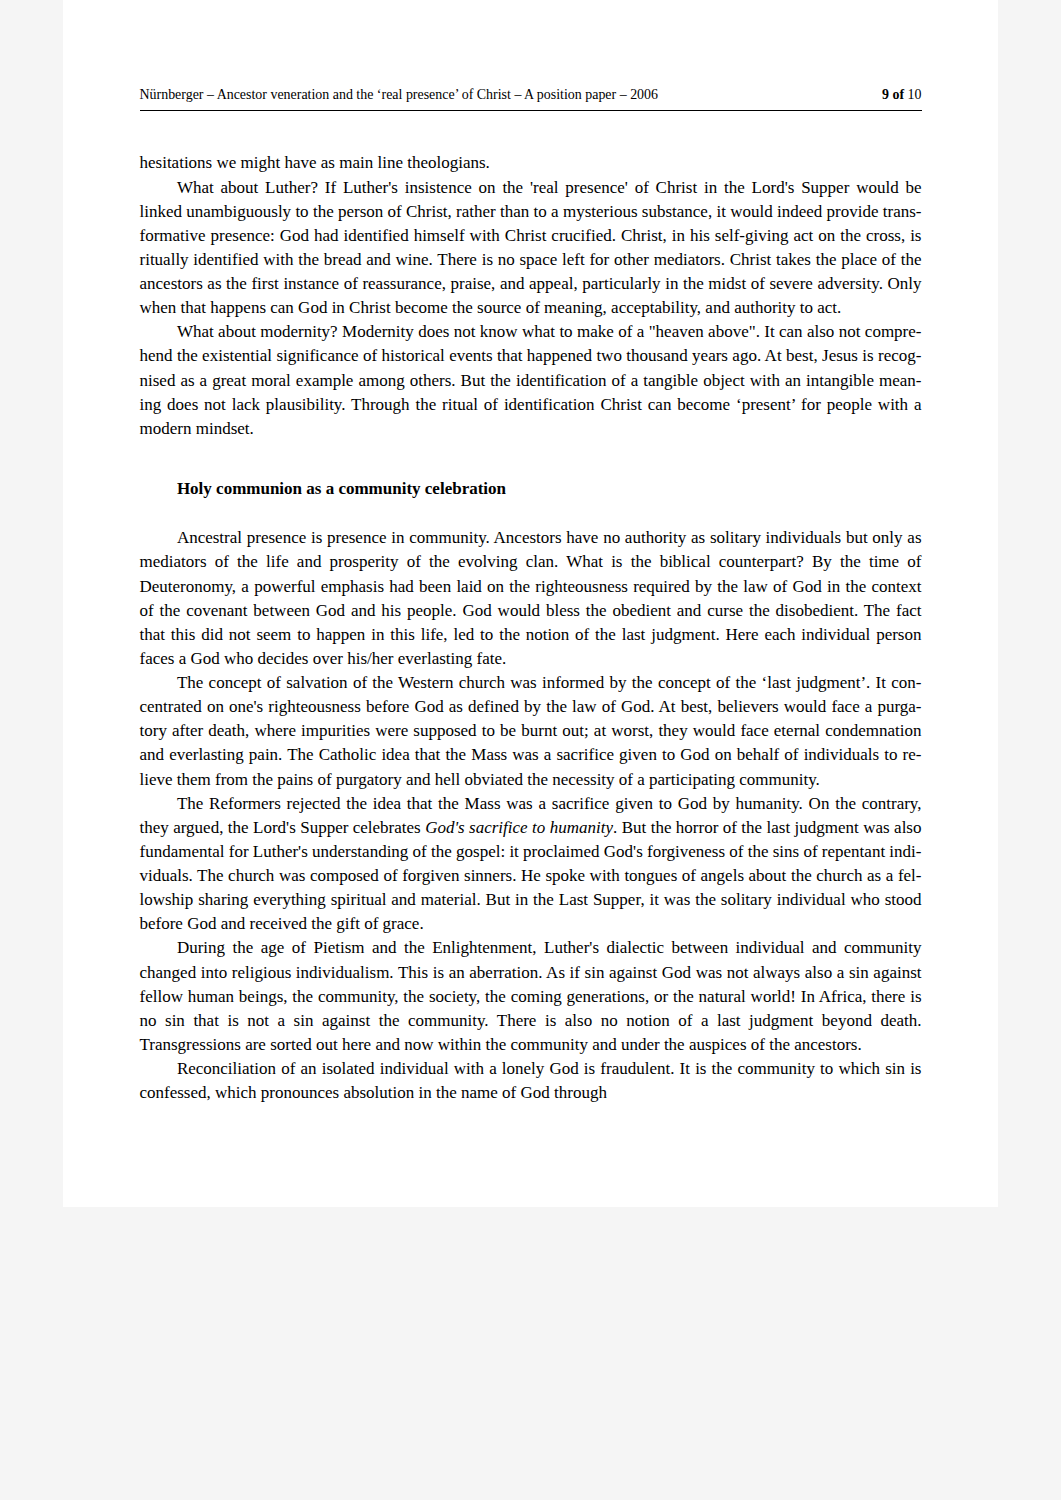Nürnberger – Ancestor veneration and the ‘real presence’ of Christ – A position paper – 2006
9 of 10
hesitations we might have as main line theologians.
What about Luther? If Luther's insistence on the 'real presence' of Christ in the Lord's Supper would be linked unambiguously to the person of Christ, rather than to a mysterious substance, it would indeed provide transformative presence: God had identified himself with Christ crucified. Christ, in his self-giving act on the cross, is ritually identified with the bread and wine. There is no space left for other mediators. Christ takes the place of the ancestors as the first instance of reassurance, praise, and appeal, particularly in the midst of severe adversity. Only when that happens can God in Christ become the source of meaning, acceptability, and authority to act.
What about modernity? Modernity does not know what to make of a "heaven above". It can also not comprehend the existential significance of historical events that happened two thousand years ago. At best, Jesus is recognised as a great moral example among others. But the identification of a tangible object with an intangible meaning does not lack plausibility. Through the ritual of identification Christ can become ‘present’ for people with a modern mindset.
Holy communion as a community celebration
Ancestral presence is presence in community. Ancestors have no authority as solitary individuals but only as mediators of the life and prosperity of the evolving clan. What is the biblical counterpart? By the time of Deuteronomy, a powerful emphasis had been laid on the righteousness required by the law of God in the context of the covenant between God and his people. God would bless the obedient and curse the disobedient. The fact that this did not seem to happen in this life, led to the notion of the last judgment. Here each individual person faces a God who decides over his/her everlasting fate.
The concept of salvation of the Western church was informed by the concept of the ‘last judgment’. It concentrated on one's righteousness before God as defined by the law of God. At best, believers would face a purgatory after death, where impurities were supposed to be burnt out; at worst, they would face eternal condemnation and everlasting pain. The Catholic idea that the Mass was a sacrifice given to God on behalf of individuals to relieve them from the pains of purgatory and hell obviated the necessity of a participating community.
The Reformers rejected the idea that the Mass was a sacrifice given to God by humanity. On the contrary, they argued, the Lord's Supper celebrates God's sacrifice to humanity. But the horror of the last judgment was also fundamental for Luther's understanding of the gospel: it proclaimed God's forgiveness of the sins of repentant individuals. The church was composed of forgiven sinners. He spoke with tongues of angels about the church as a fellowship sharing everything spiritual and material. But in the Last Supper, it was the solitary individual who stood before God and received the gift of grace.
During the age of Pietism and the Enlightenment, Luther's dialectic between individual and community changed into religious individualism. This is an aberration. As if sin against God was not always also a sin against fellow human beings, the community, the society, the coming generations, or the natural world! In Africa, there is no sin that is not a sin against the community. There is also no notion of a last judgment beyond death. Transgressions are sorted out here and now within the community and under the auspices of the ancestors.
Reconciliation of an isolated individual with a lonely God is fraudulent. It is the community to which sin is confessed, which pronounces absolution in the name of God through